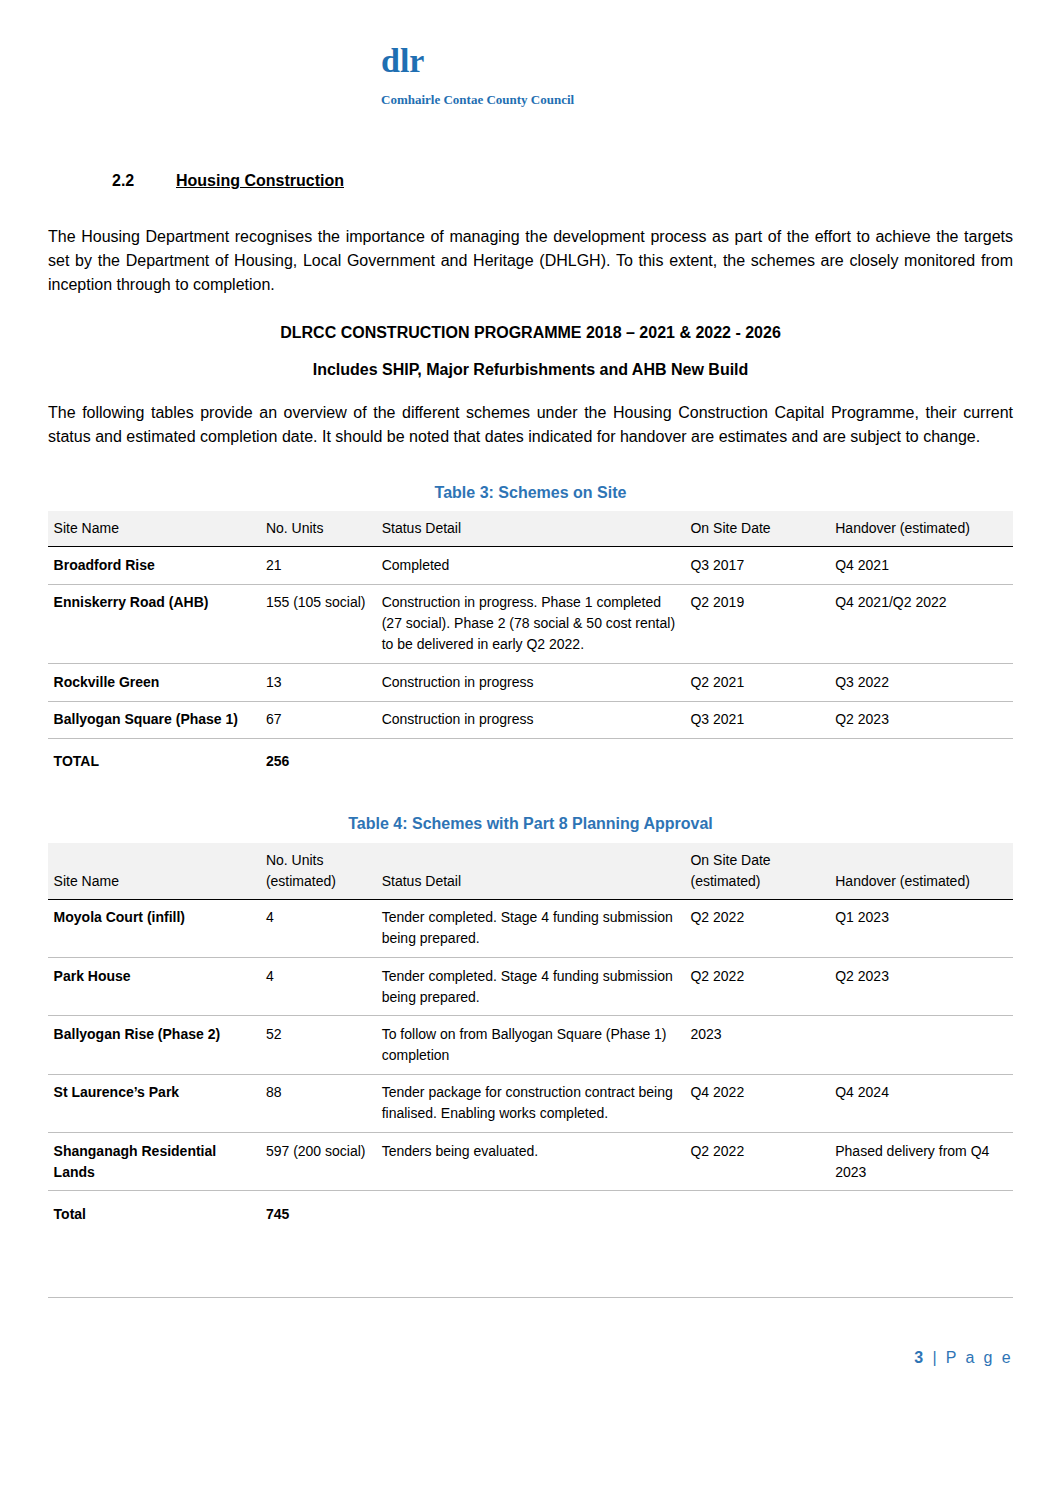2.2 Housing Construction
The Housing Department recognises the importance of managing the development process as part of the effort to achieve the targets set by the Department of Housing, Local Government and Heritage (DHLGH). To this extent, the schemes are closely monitored from inception through to completion.
DLRCC CONSTRUCTION PROGRAMME 2018 – 2021 & 2022 - 2026
Includes SHIP, Major Refurbishments and AHB New Build
The following tables provide an overview of the different schemes under the Housing Construction Capital Programme, their current status and estimated completion date. It should be noted that dates indicated for handover are estimates and are subject to change.
Table 3: Schemes on Site
| Site Name | No. Units | Status Detail | On Site Date | Handover (estimated) |
| --- | --- | --- | --- | --- |
| Broadford Rise | 21 | Completed | Q3 2017 | Q4 2021 |
| Enniskerry Road (AHB) | 155 (105 social) | Construction in progress. Phase 1 completed (27 social). Phase 2 (78 social & 50 cost rental) to be delivered in early Q2 2022. | Q2 2019 | Q4 2021/Q2 2022 |
| Rockville Green | 13 | Construction in progress | Q2 2021 | Q3 2022 |
| Ballyogan Square (Phase 1) | 67 | Construction in progress | Q3 2021 | Q2 2023 |
| TOTAL | 256 | | | |
Table 4: Schemes with Part 8 Planning Approval
| Site Name | No. Units (estimated) | Status Detail | On Site Date (estimated) | Handover (estimated) |
| --- | --- | --- | --- | --- |
| Moyola Court (infill) | 4 | Tender completed. Stage 4 funding submission being prepared. | Q2 2022 | Q1 2023 |
| Park House | 4 | Tender completed. Stage 4 funding submission being prepared. | Q2 2022 | Q2 2023 |
| Ballyogan Rise (Phase 2) | 52 | To follow on from Ballyogan Square (Phase 1) completion | 2023 | |
| St Laurence’s Park | 88 | Tender package for construction contract being finalised. Enabling works completed. | Q4 2022 | Q4 2024 |
| Shanganagh Residential Lands | 597 (200 social) | Tenders being evaluated. | Q2 2022 | Phased delivery from Q4 2023 |
| Total | 745 | | | |
3 | P a g e